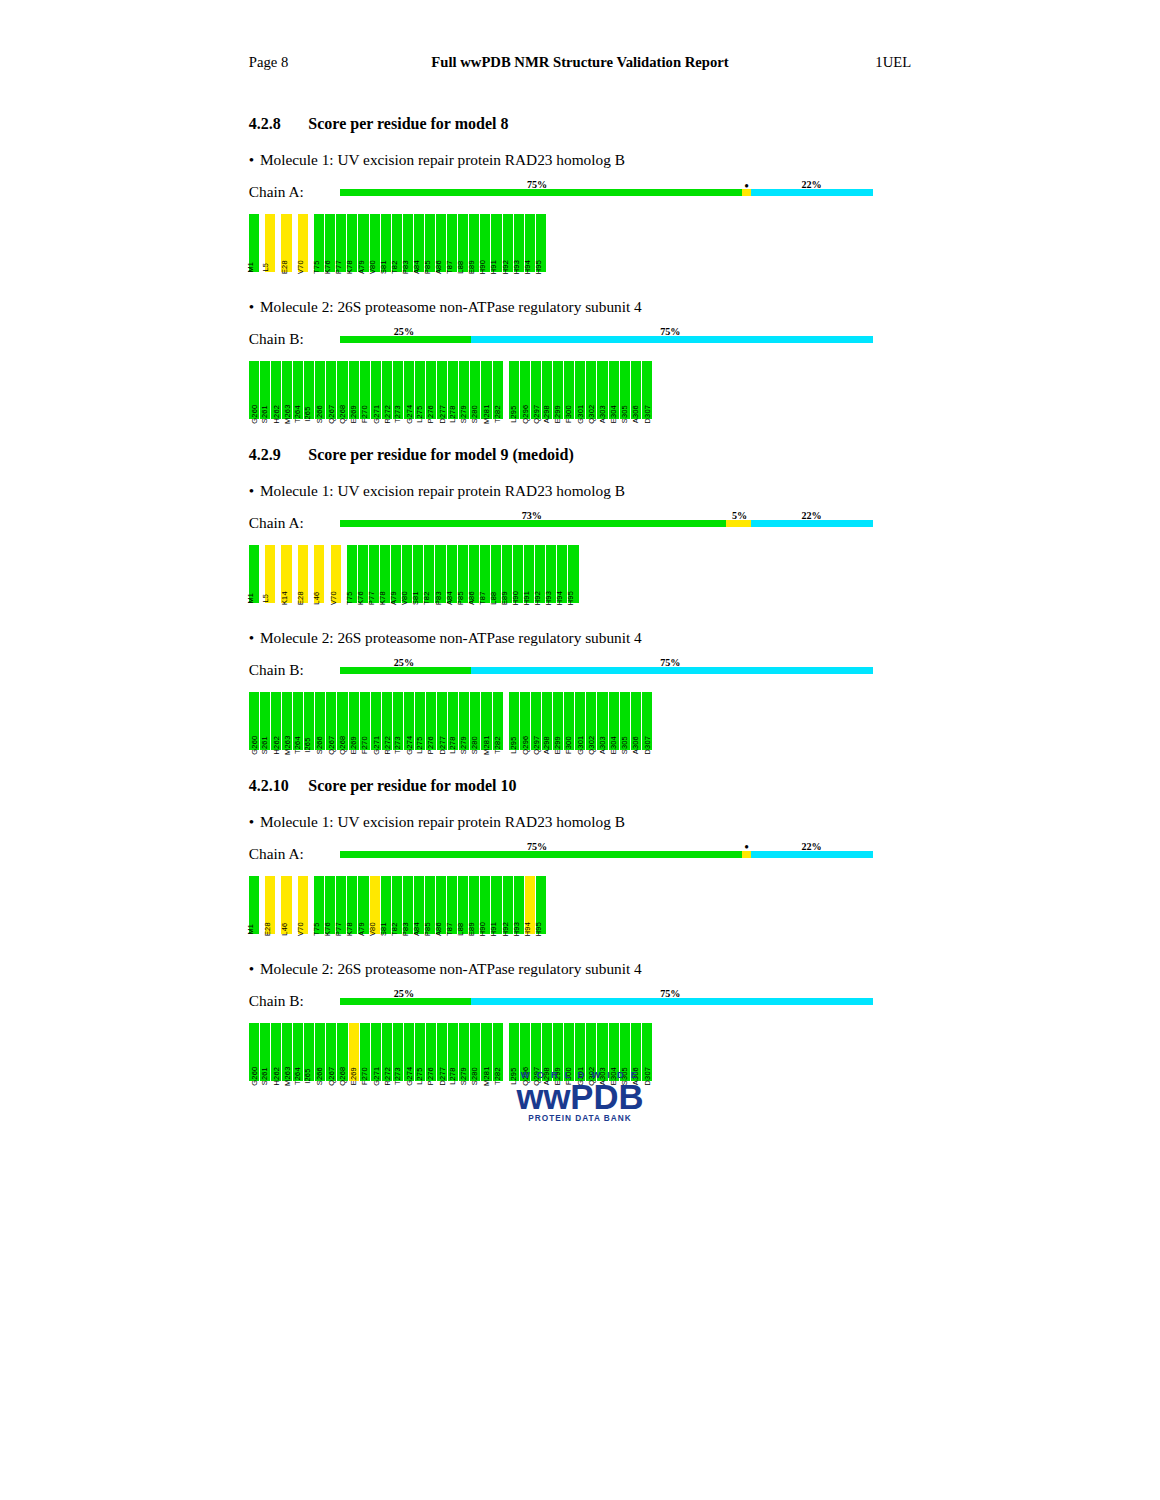Page 8
Full wwPDB NMR Structure Validation Report
1UEL
4.2.8 Score per residue for model 8
•Molecule 1: UV excision repair protein RAD23 homolog B
Chain A:
75%
•
22%
M1
L5
E28
V70
T75
K76
P77
K78
A79
V80
S81
T82
P83
A84
P85
A86
T87
L88
E89
H90
H91
H92
H93
H94
H95
•Molecule 2: 26S proteasome non-ATPase regulatory subunit 4
Chain B:
25%
75%
G260
S261
H262
M263
T264
I265
S266
Q267
Q268
E269
F270
G271
R272
T273
G274
L275
P276
D277
L278
S279
S280
M281
T282
L295
Q296
Q297
A298
E299
F300
G301
Q302
A303
E304
S305
A306
D307
4.2.9 Score per residue for model 9 (medoid)
•Molecule 1: UV excision repair protein RAD23 homolog B
Chain A:
73%
5%
22%
M1
L5
K14
E28
L46
V70
T75
K76
P77
K78
A79
V80
S81
T82
P83
A84
P85
A86
T87
L88
E89
H90
H91
H92
H93
H94
H95
•Molecule 2: 26S proteasome non-ATPase regulatory subunit 4
Chain B:
25%
75%
G260
S261
H262
M263
T264
I265
S266
Q267
Q268
E269
F270
G271
R272
T273
G274
L275
P276
D277
L278
S279
S280
M281
T282
L295
Q296
Q297
A298
E299
F300
G301
Q302
A303
E304
S305
A306
D307
4.2.10 Score per residue for model 10
•Molecule 1: UV excision repair protein RAD23 homolog B
Chain A:
75%
•
22%
M1
E28
L46
V70
T75
K76
P77
K78
A79
V80
S81
T82
P83
A84
P85
A86
T87
L88
E89
H90
H91
H92
H93
H94
H95
•Molecule 2: 26S proteasome non-ATPase regulatory subunit 4
Chain B:
25%
75%
G260
S261
H262
M263
T264
I265
S266
Q267
Q268
E269
F270
G271
R272
T273
G274
L275
P276
D277
L278
S279
S280
M281
T282
L295
Q296
Q297
A298
E299
F300
G301
Q302
A303
E304
S305
A306
D307
W O R L D W I D E
wwPDB
PROTEIN DATA BANK